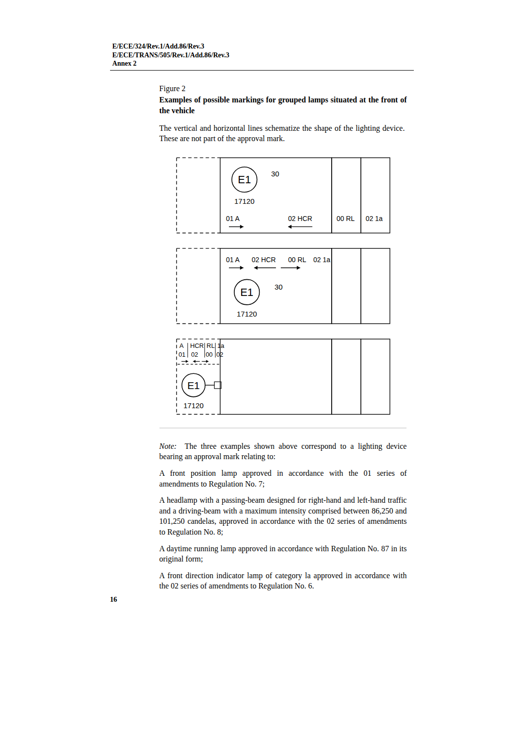E/ECE/324/Rev.1/Add.86/Rev.3
E/ECE/TRANS/505/Rev.1/Add.86/Rev.3
Annex 2
Figure 2
Examples of possible markings for grouped lamps situated at the front of the vehicle
The vertical and horizontal lines schematize the shape of the lighting device. These are not part of the approval mark.
E1 30 17120 01 A 02 HCR 00 RL 02 1a
01 A 02 HCR 00 RL 02 1a E1 30 17120
A HCR RL 1a 01 02 00 02 E1 17120
Note: The three examples shown above correspond to a lighting device bearing an approval mark relating to:
A front position lamp approved in accordance with the 01 series of amendments to Regulation No. 7;
A headlamp with a passing-beam designed for right-hand and left-hand traffic and a driving-beam with a maximum intensity comprised between 86,250 and 101,250 candelas, approved in accordance with the 02 series of amendments to Regulation No. 8;
A daytime running lamp approved in accordance with Regulation No. 87 in its original form;
A front direction indicator lamp of category la approved in accordance with the 02 series of amendments to Regulation No. 6.
16